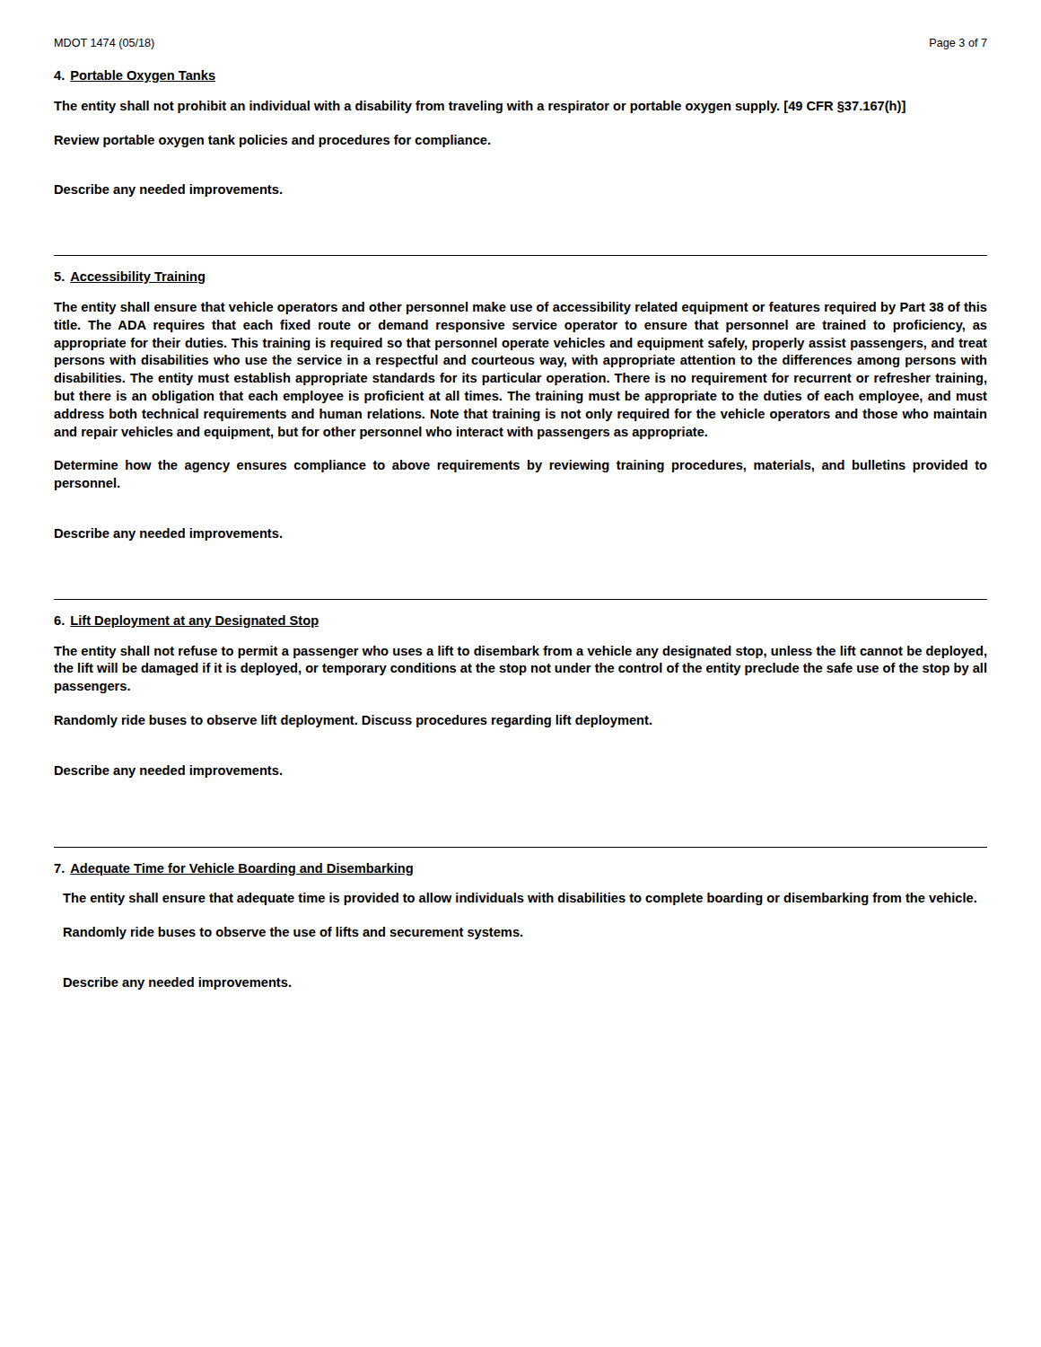MDOT 1474 (05/18) Page 3 of 7
4. Portable Oxygen Tanks
The entity shall not prohibit an individual with a disability from traveling with a respirator or portable oxygen supply. [49 CFR §37.167(h)]
Review portable oxygen tank policies and procedures for compliance.
Describe any needed improvements.
5. Accessibility Training
The entity shall ensure that vehicle operators and other personnel make use of accessibility related equipment or features required by Part 38 of this title. The ADA requires that each fixed route or demand responsive service operator to ensure that personnel are trained to proficiency, as appropriate for their duties. This training is required so that personnel operate vehicles and equipment safely, properly assist passengers, and treat persons with disabilities who use the service in a respectful and courteous way, with appropriate attention to the differences among persons with disabilities. The entity must establish appropriate standards for its particular operation. There is no requirement for recurrent or refresher training, but there is an obligation that each employee is proficient at all times. The training must be appropriate to the duties of each employee, and must address both technical requirements and human relations. Note that training is not only required for the vehicle operators and those who maintain and repair vehicles and equipment, but for other personnel who interact with passengers as appropriate.
Determine how the agency ensures compliance to above requirements by reviewing training procedures, materials, and bulletins provided to personnel.
Describe any needed improvements.
6. Lift Deployment at any Designated Stop
The entity shall not refuse to permit a passenger who uses a lift to disembark from a vehicle any designated stop, unless the lift cannot be deployed, the lift will be damaged if it is deployed, or temporary conditions at the stop not under the control of the entity preclude the safe use of the stop by all passengers.
Randomly ride buses to observe lift deployment. Discuss procedures regarding lift deployment.
Describe any needed improvements.
7. Adequate Time for Vehicle Boarding and Disembarking
The entity shall ensure that adequate time is provided to allow individuals with disabilities to complete boarding or disembarking from the vehicle.
Randomly ride buses to observe the use of lifts and securement systems.
Describe any needed improvements.